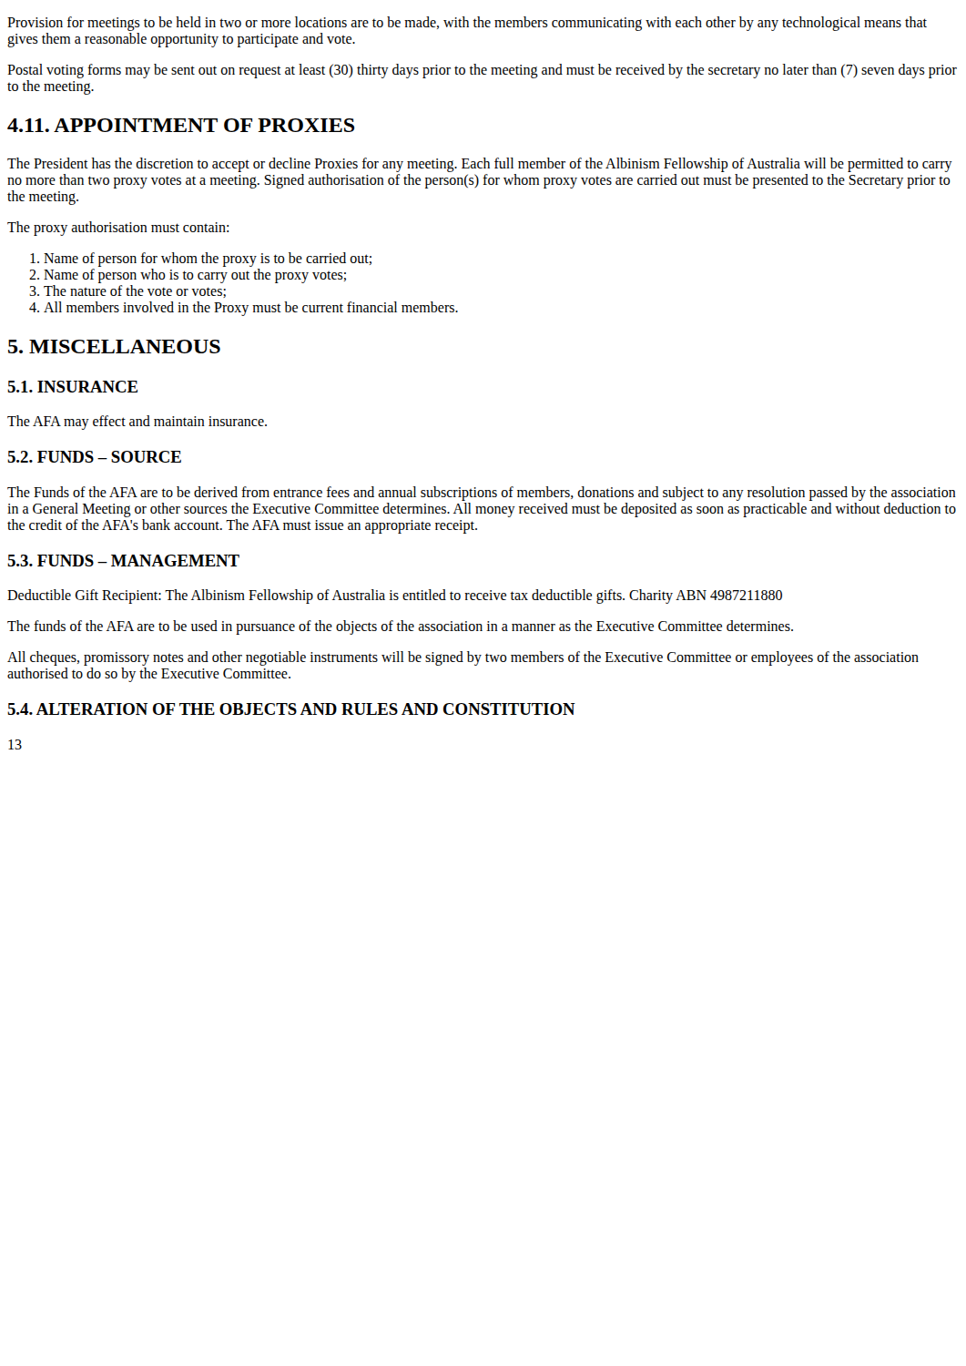Provision for meetings to be held in two or more locations are to be made, with the members communicating with each other by any technological means that gives them a reasonable opportunity to participate and vote.
Postal voting forms may be sent out on request at least (30) thirty days prior to the meeting and must be received by the secretary no later than (7) seven days prior to the meeting.
4.11. APPOINTMENT OF PROXIES
The President has the discretion to accept or decline Proxies for any meeting. Each full member of the Albinism Fellowship of Australia will be permitted to carry no more than two proxy votes at a meeting. Signed authorisation of the person(s) for whom proxy votes are carried out must be presented to the Secretary prior to the meeting.
The proxy authorisation must contain:
Name of person for whom the proxy is to be carried out;
Name of person who is to carry out the proxy votes;
The nature of the vote or votes;
All members involved in the Proxy must be current financial members.
5. MISCELLANEOUS
5.1. INSURANCE
The AFA may effect and maintain insurance.
5.2. FUNDS – SOURCE
The Funds of the AFA are to be derived from entrance fees and annual subscriptions of members, donations and subject to any resolution passed by the association in a General Meeting or other sources the Executive Committee determines. All money received must be deposited as soon as practicable and without deduction to the credit of the AFA's bank account. The AFA must issue an appropriate receipt.
5.3. FUNDS – MANAGEMENT
Deductible Gift Recipient: The Albinism Fellowship of Australia is entitled to receive tax deductible gifts. Charity ABN 4987211880
The funds of the AFA are to be used in pursuance of the objects of the association in a manner as the Executive Committee determines.
All cheques, promissory notes and other negotiable instruments will be signed by two members of the Executive Committee or employees of the association authorised to do so by the Executive Committee.
5.4. ALTERATION OF THE OBJECTS AND RULES AND CONSTITUTION
13